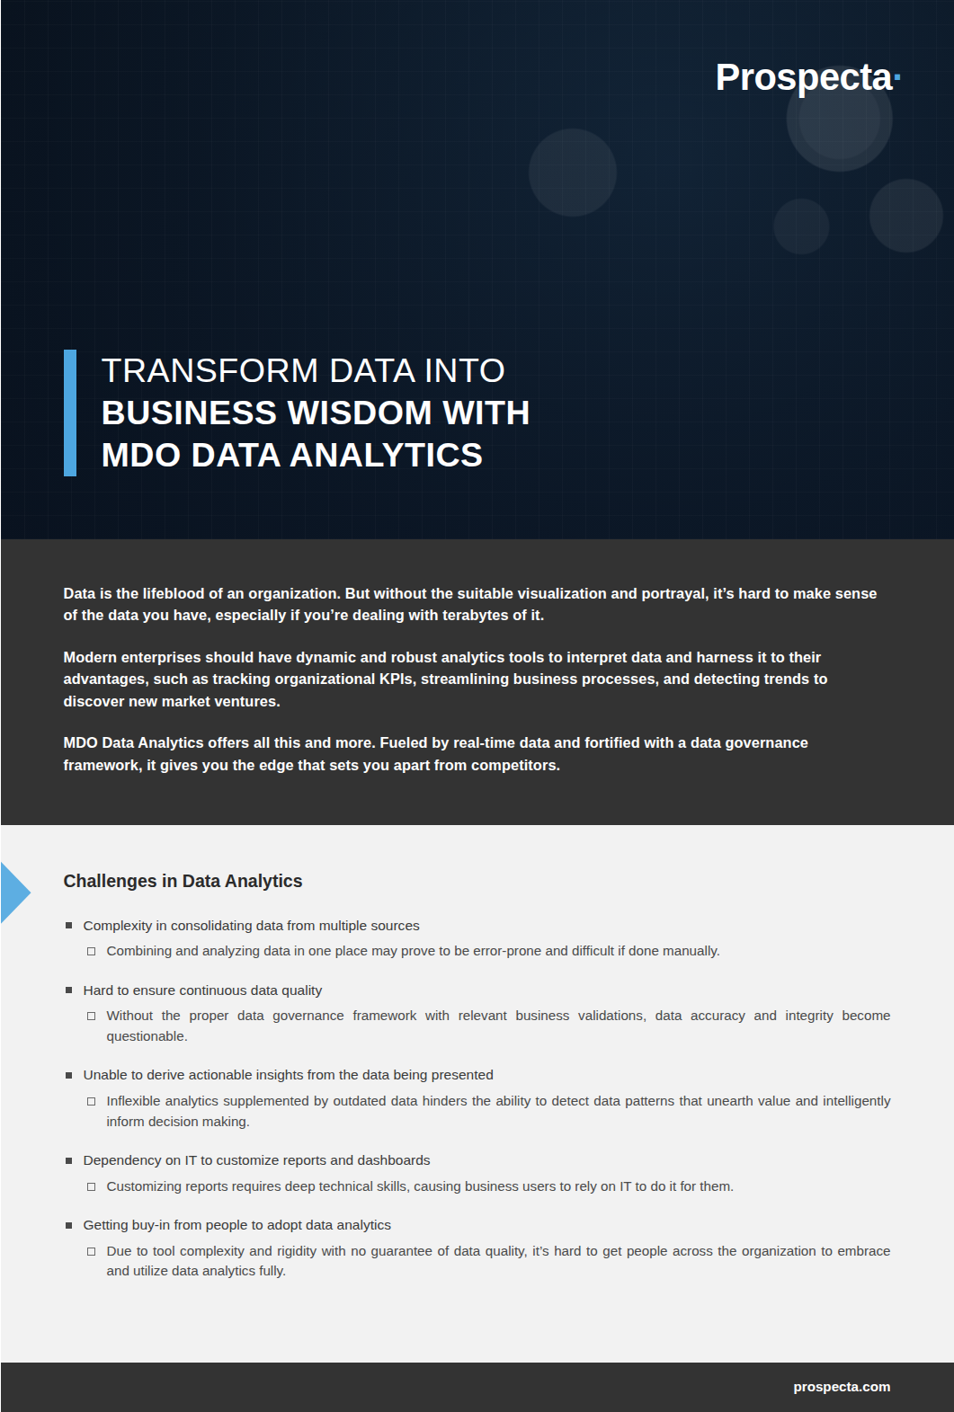Prospecta·
Transform Data into Business Wisdom with MDO Data Analytics
Data is the lifeblood of an organization. But without the suitable visualization and portrayal, it’s hard to make sense of the data you have, especially if you’re dealing with terabytes of it.
Modern enterprises should have dynamic and robust analytics tools to interpret data and harness it to their advantages, such as tracking organizational KPIs, streamlining business processes, and detecting trends to discover new market ventures.
MDO Data Analytics offers all this and more. Fueled by real-time data and fortified with a data governance framework, it gives you the edge that sets you apart from competitors.
Challenges in Data Analytics
Complexity in consolidating data from multiple sources
Combining and analyzing data in one place may prove to be error-prone and difficult if done manually.
Hard to ensure continuous data quality
Without the proper data governance framework with relevant business validations, data accuracy and integrity become questionable.
Unable to derive actionable insights from the data being presented
Inflexible analytics supplemented by outdated data hinders the ability to detect data patterns that unearth value and intelligently inform decision making.
Dependency on IT to customize reports and dashboards
Customizing reports requires deep technical skills, causing business users to rely on IT to do it for them.
Getting buy-in from people to adopt data analytics
Due to tool complexity and rigidity with no guarantee of data quality, it’s hard to get people across the organization to embrace and utilize data analytics fully.
prospecta.com